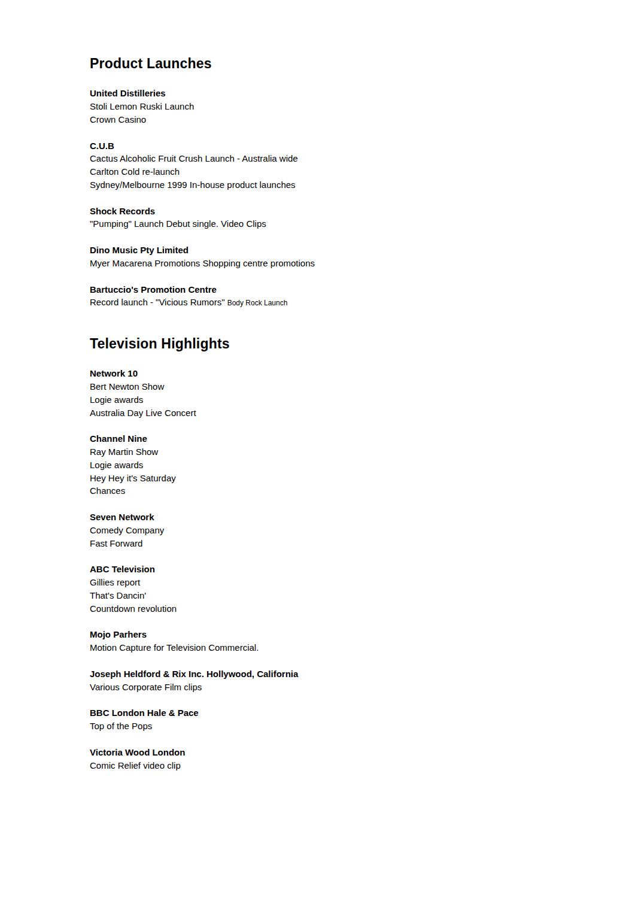Product Launches
United Distilleries
Stoli Lemon Ruski Launch
Crown Casino
C.U.B
Cactus Alcoholic Fruit Crush Launch - Australia wide
Carlton Cold re-launch
Sydney/Melbourne 1999 In-house product launches
Shock Records
"Pumping" Launch Debut single. Video Clips
Dino Music Pty Limited
Myer Macarena Promotions Shopping centre promotions
Bartuccio's Promotion Centre
Record launch - "Vicious Rumors" Body Rock Launch
Television Highlights
Network 10
Bert Newton Show
Logie awards
Australia Day Live Concert
Channel Nine
Ray Martin Show
Logie awards
Hey Hey it's Saturday
Chances
Seven Network
Comedy Company
Fast Forward
ABC Television
Gillies report
That's Dancin'
Countdown revolution
Mojo Parhers
Motion Capture for Television Commercial.
Joseph Heldford & Rix Inc. Hollywood, California
Various Corporate Film clips
BBC London Hale & Pace
Top of the Pops
Victoria Wood London
Comic Relief video clip